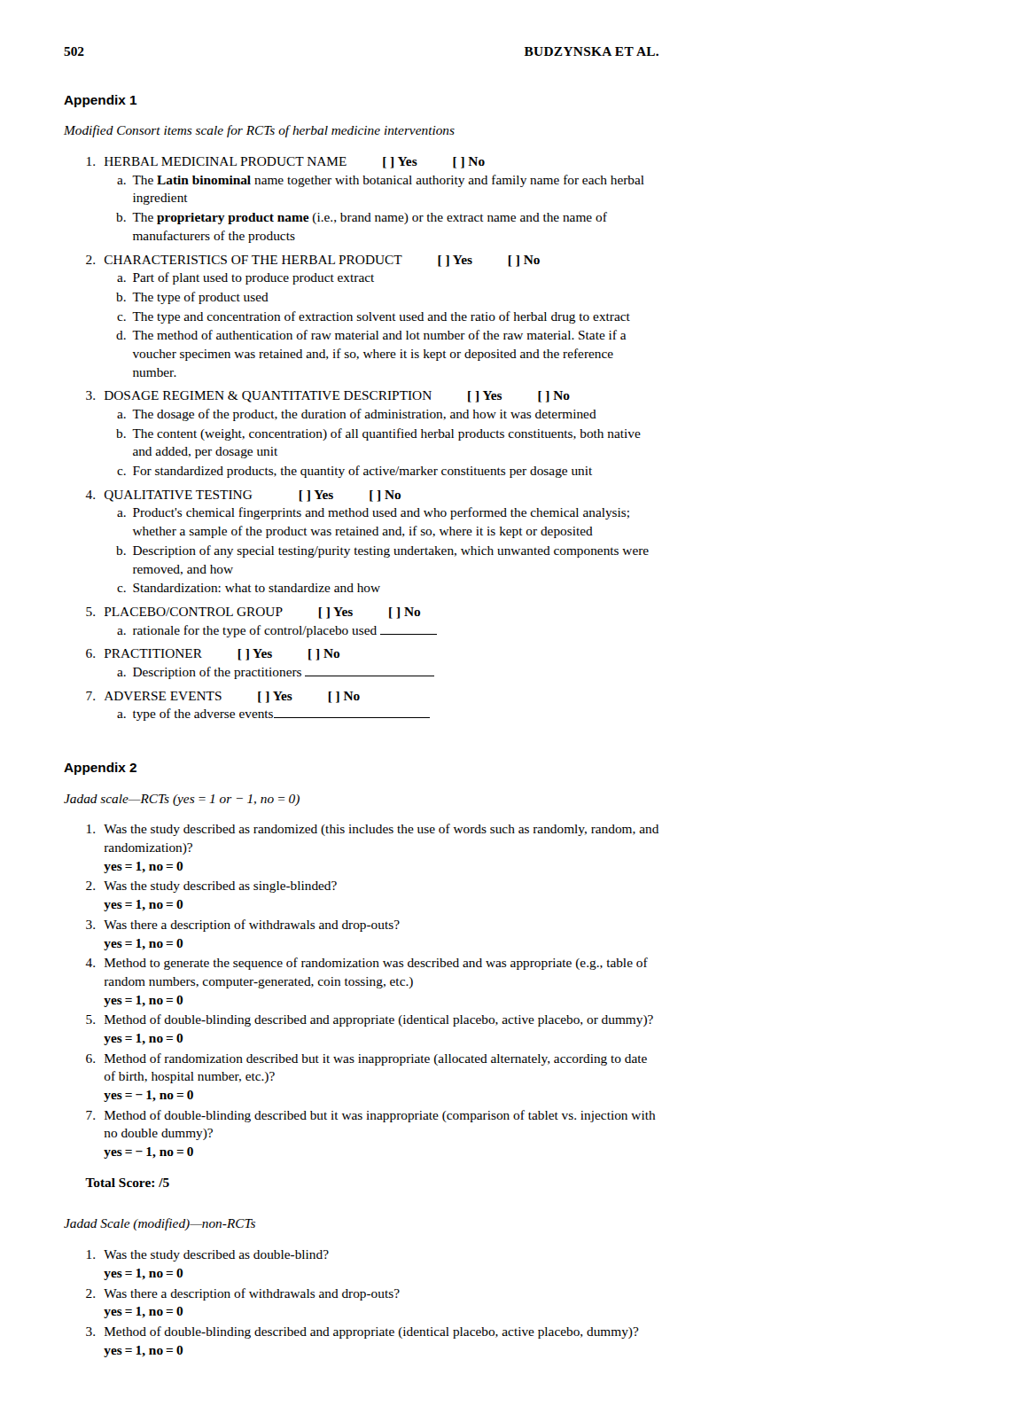502 BUDZYNSKA ET AL.
Appendix 1
Modified Consort items scale for RCTs of herbal medicine interventions
Herbal medicinal product name [ ] Yes [ ] No
The Latin binominal name together with botanical authority and family name for each herbal ingredient
The proprietary product name (i.e., brand name) or the extract name and the name of manufacturers of the products
Characteristics of the herbal product [ ] Yes [ ] No
Part of plant used to produce product extract
The type of product used
The type and concentration of extraction solvent used and the ratio of herbal drug to extract
The method of authentication of raw material and lot number of the raw material. State if a voucher specimen was retained and, if so, where it is kept or deposited and the reference number.
Dosage regimen & quantitative description [ ] Yes [ ] No
The dosage of the product, the duration of administration, and how it was determined
The content (weight, concentration) of all quantified herbal products constituents, both native and added, per dosage unit
For standardized products, the quantity of active/marker constituents per dosage unit
Qualitative testing [ ] Yes [ ] No
Product's chemical fingerprints and method used and who performed the chemical analysis; whether a sample of the product was retained and, if so, where it is kept or deposited
Description of any special testing/purity testing undertaken, which unwanted components were removed, and how
Standardization: what to standardize and how
Placebo/control group [ ] Yes [ ] No
rationale for the type of control/placebo used
Practitioner [ ] Yes [ ] No
Description of the practitioners
Adverse events [ ] Yes [ ] No
type of the adverse events
Appendix 2
Jadad scale—RCTs (yes = 1 or − 1, no = 0)
Was the study described as randomized (this includes the use of words such as randomly, random, and randomization)? yes = 1, no = 0
Was the study described as single-blinded? yes = 1, no = 0
Was there a description of withdrawals and drop-outs? yes = 1, no = 0
Method to generate the sequence of randomization was described and was appropriate (e.g., table of random numbers, computer-generated, coin tossing, etc.) yes = 1, no = 0
Method of double-blinding described and appropriate (identical placebo, active placebo, or dummy)? yes = 1, no = 0
Method of randomization described but it was inappropriate (allocated alternately, according to date of birth, hospital number, etc.)? yes = − 1, no = 0
Method of double-blinding described but it was inappropriate (comparison of tablet vs. injection with no double dummy)? yes = − 1, no = 0
Total Score: /5
Jadad Scale (modified)—non-RCTs
Was the study described as double-blind? yes = 1, no = 0
Was there a description of withdrawals and drop-outs? yes = 1, no = 0
Method of double-blinding described and appropriate (identical placebo, active placebo, dummy)? yes = 1, no = 0